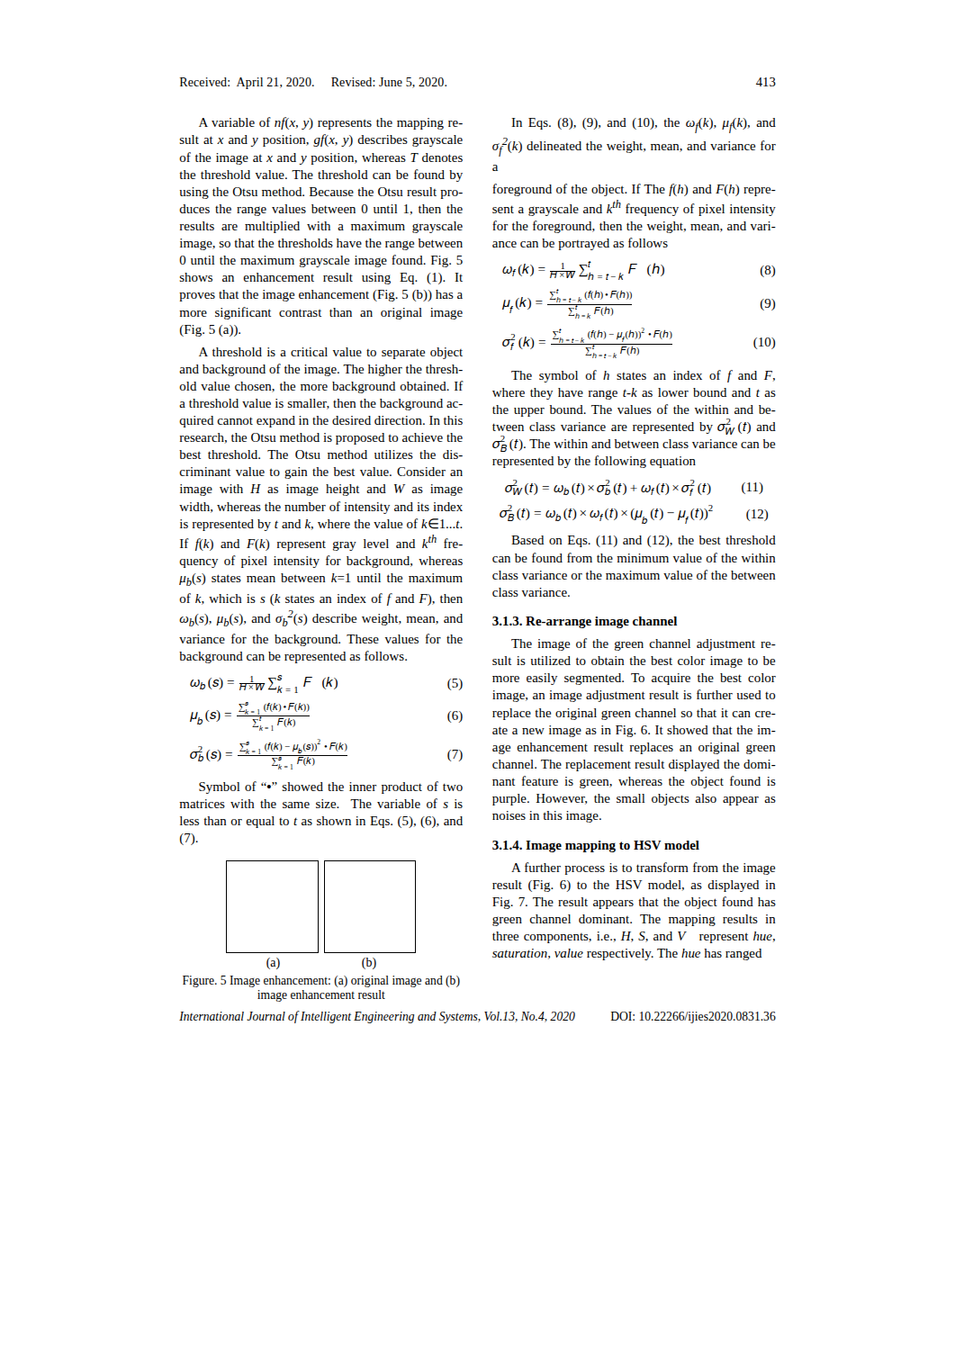Received: April 21, 2020. Revised: June 5, 2020.
413
A variable of nf(x, y) represents the mapping result at x and y position, gf(x, y) describes grayscale of the image at x and y position, whereas T denotes the threshold value. The threshold can be found by using the Otsu method. Because the Otsu result produces the range values between 0 until 1, then the results are multiplied with a maximum grayscale image, so that the thresholds have the range between 0 until the maximum grayscale image found. Fig. 5 shows an enhancement result using Eq. (1). It proves that the image enhancement (Fig. 5 (b)) has a more significant contrast than an original image (Fig. 5 (a)).
A threshold is a critical value to separate object and background of the image. The higher the threshold value chosen, the more background obtained. If a threshold value is smaller, then the background acquired cannot expand in the desired direction. In this research, the Otsu method is proposed to achieve the best threshold. The Otsu method utilizes the discriminant value to gain the best value. Consider an image with H as image height and W as image width, whereas the number of intensity and its index is represented by t and k, where the value of k∈1...t. If f(k) and F(k) represent gray level and kth frequency of pixel intensity for background, whereas μb(s) states mean between k=1 until the maximum of k, which is s (k states an index of f and F), then ωb(s), μb(s), and σb2(s) describe weight, mean, and variance for the background. These values for the background can be represented as follows.
ωb (s) = 1H×W ∑ k=1 s F (k)
(5)
μb (s) = ∑k=1s (f(k)•F(k)) ∑k=1t F(k)
(6)
σb2 (s) = ∑k=1s (f(k)−μb(s)) 2 •F(k) ∑k=1s F(k)
(7)
Symbol of “•” showed the inner product of two matrices with the same size. The variable of s is less than or equal to t as shown in Eqs. (5), (6), and (7).
(a)(b)
Figure. 5 Image enhancement: (a) original image and (b) image enhancement result
In Eqs. (8), (9), and (10), the ωf(k), μf(k), and σf2(k) delineated the weight, mean, and variance for a
foreground of the object. If The f(h) and F(h) represent a grayscale and kth frequency of pixel intensity for the foreground, then the weight, mean, and variance can be portrayed as follows
ωf (k) = 1H×W ∑ h=t−k t F (h)
(8)
μf (k) = ∑h=t−kt (f(h)•F(h)) ∑h=kt F(h)
(9)
σf2 (k) = ∑h=t−kt (f(h)−μf(h)) 2 •F(h) ∑h=t−kt F(h)
(10)
The symbol of h states an index of f and F, where they have range t-k as lower bound and t as the upper bound. The values of the within and between class variance are represented by σW2(t) and σB2(t). The within and between class variance can be represented by the following equation
σW2(t) = ωb(t) × σb2(t) + ωf(t) × σf2(t) (11)
σB2(t) = ωb(t) × ωf(t) × (μb(t)−μf(t)) 2 (12)
Based on Eqs. (11) and (12), the best threshold can be found from the minimum value of the within class variance or the maximum value of the between class variance.
3.1.3. Re-arrange image channel
The image of the green channel adjustment result is utilized to obtain the best color image to be more easily segmented. To acquire the best color image, an image adjustment result is further used to replace the original green channel so that it can create a new image as in Fig. 6. It showed that the image enhancement result replaces an original green channel. The replacement result displayed the dominant feature is green, whereas the object found is purple. However, the small objects also appear as noises in this image.
3.1.4. Image mapping to HSV model
A further process is to transform from the image result (Fig. 6) to the HSV model, as displayed in Fig. 7. The result appears that the object found has green channel dominant. The mapping results in three components, i.e., H, S, and V represent hue, saturation, value respectively. The hue has ranged
International Journal of Intelligent Engineering and Systems, Vol.13, No.4, 2020
DOI: 10.22266/ijies2020.0831.36